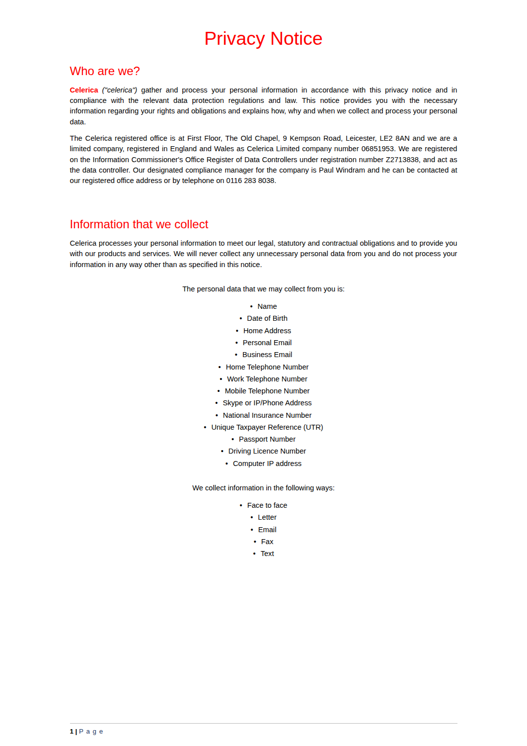Privacy Notice
Who are we?
Celerica ("celerica") gather and process your personal information in accordance with this privacy notice and in compliance with the relevant data protection regulations and law. This notice provides you with the necessary information regarding your rights and obligations and explains how, why and when we collect and process your personal data.
The Celerica registered office is at First Floor, The Old Chapel, 9 Kempson Road, Leicester, LE2 8AN and we are a limited company, registered in England and Wales as Celerica Limited company number 06851953. We are registered on the Information Commissioner's Office Register of Data Controllers under registration number Z2713838, and act as the data controller. Our designated compliance manager for the company is Paul Windram and he can be contacted at our registered office address or by telephone on 0116 283 8038.
Information that we collect
Celerica processes your personal information to meet our legal, statutory and contractual obligations and to provide you with our products and services. We will never collect any unnecessary personal data from you and do not process your information in any way other than as specified in this notice.
The personal data that we may collect from you is:
Name
Date of Birth
Home Address
Personal Email
Business Email
Home Telephone Number
Work Telephone Number
Mobile Telephone Number
Skype or IP/Phone Address
National Insurance Number
Unique Taxpayer Reference (UTR)
Passport Number
Driving Licence Number
Computer IP address
We collect information in the following ways:
Face to face
Letter
Email
Fax
Text
1 | P a g e